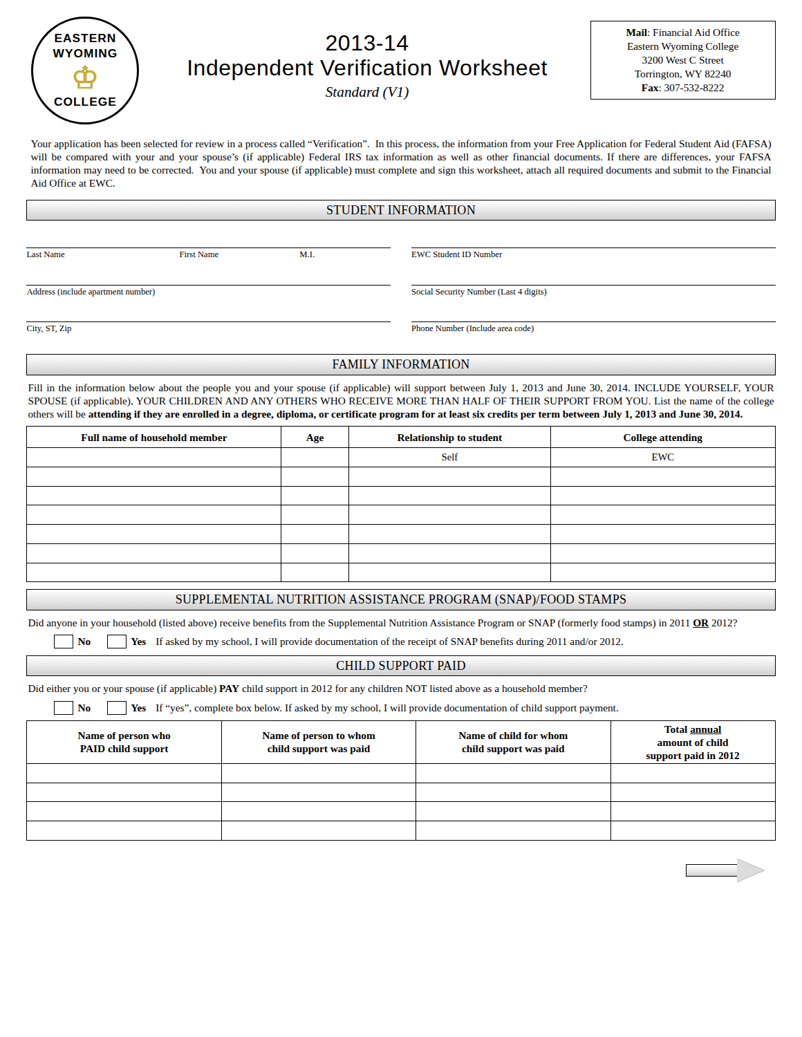EASTERN WYOMING
♔
COLLEGE
2013-14
Independent Verification Worksheet
Standard (V1)
Mail: Financial Aid Office
Eastern Wyoming College
3200 West C Street
Torrington, WY 82240
Fax: 307-532-8222
Your application has been selected for review in a process called “Verification”. In this process, the information from your Free Application for Federal Student Aid (FAFSA) will be compared with your and your spouse’s (if applicable) Federal IRS tax information as well as other financial documents. If there are differences, your FAFSA information may need to be corrected. You and your spouse (if applicable) must complete and sign this worksheet, attach all required documents and submit to the Financial Aid Office at EWC.
STUDENT INFORMATION
Last Name First Name M.I.
Address (include apartment number)
City, ST, Zip
EWC Student ID Number
Social Security Number (Last 4 digits)
Phone Number (Include area code)
FAMILY INFORMATION
Fill in the information below about the people you and your spouse (if applicable) will support between July 1, 2013 and June 30, 2014. INCLUDE YOURSELF, YOUR SPOUSE (if applicable), YOUR CHILDREN AND ANY OTHERS WHO RECEIVE MORE THAN HALF OF THEIR SUPPORT FROM YOU. List the name of the college others will be attending if they are enrolled in a degree, diploma, or certificate program for at least six credits per term between July 1, 2013 and June 30, 2014.
| Full name of household member | Age | Relationship to student | College attending |
| --- | --- | --- | --- |
| | | Self | EWC |
SUPPLEMENTAL NUTRITION ASSISTANCE PROGRAM (SNAP)/FOOD STAMPS
Did anyone in your household (listed above) receive benefits from the Supplemental Nutrition Assistance Program or SNAP (formerly food stamps) in 2011 OR 2012?
No Yes If asked by my school, I will provide documentation of the receipt of SNAP benefits during 2011 and/or 2012.
CHILD SUPPORT PAID
Did either you or your spouse (if applicable) PAY child support in 2012 for any children NOT listed above as a household member?
No Yes If “yes”, complete box below. If asked by my school, I will provide documentation of child support payment.
| Name of person who PAID child support | Name of person to whom child support was paid | Name of child for whom child support was paid | Total annual amount of child support paid in 2012 |
| --- | --- | --- | --- |